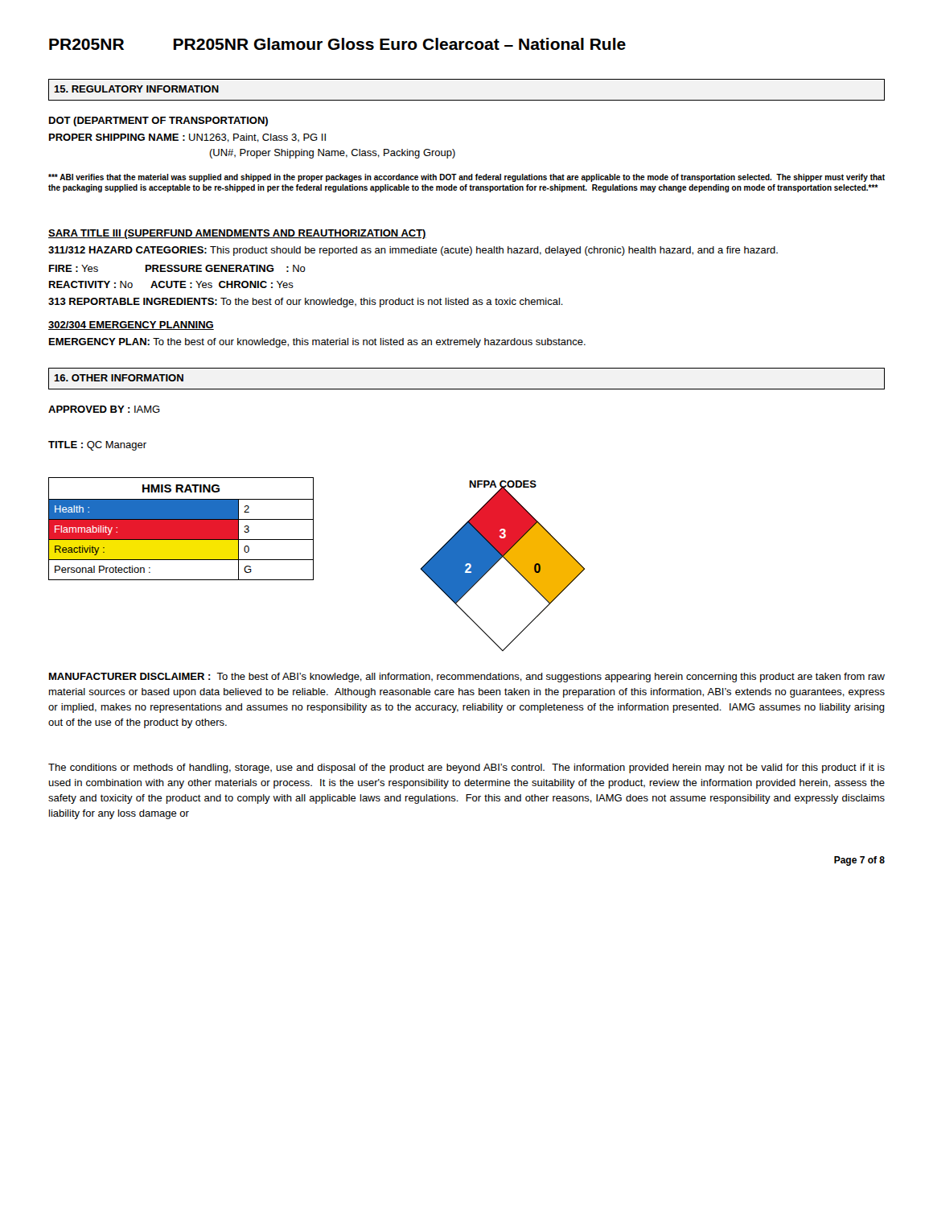PR205NRPR205NR Glamour Gloss Euro Clearcoat – National Rule
15. REGULATORY INFORMATION
DOT (DEPARTMENT OF TRANSPORTATION)
PROPER SHIPPING NAME : UN1263, Paint, Class 3, PG II
(UN#, Proper Shipping Name, Class, Packing Group)
*** ABI verifies that the material was supplied and shipped in the proper packages in accordance with DOT and federal regulations that are applicable to the mode of transportation selected. The shipper must verify that the packaging supplied is acceptable to be re-shipped in per the federal regulations applicable to the mode of transportation for re-shipment. Regulations may change depending on mode of transportation selected.***
SARA TITLE III (SUPERFUND AMENDMENTS AND REAUTHORIZATION ACT)
311/312 HAZARD CATEGORIES: This product should be reported as an immediate (acute) health hazard, delayed (chronic) health hazard, and a fire hazard.
FIRE : Yes PRESSURE GENERATING : No
REACTIVITY : No ACUTE : Yes CHRONIC : Yes
313 REPORTABLE INGREDIENTS: To the best of our knowledge, this product is not listed as a toxic chemical.
302/304 EMERGENCY PLANNING
EMERGENCY PLAN: To the best of our knowledge, this material is not listed as an extremely hazardous substance.
16. OTHER INFORMATION
APPROVED BY : IAMG
TITLE : QC Manager
| HMIS RATING |
| --- |
| Health : | 2 |
| Flammability : | 3 |
| Reactivity : | 0 |
| Personal Protection : | G |
NFPA CODES
3
2
0
MANUFACTURER DISCLAIMER : To the best of ABI’s knowledge, all information, recommendations, and suggestions appearing herein concerning this product are taken from raw material sources or based upon data believed to be reliable. Although reasonable care has been taken in the preparation of this information, ABI’s extends no guarantees, express or implied, makes no representations and assumes no responsibility as to the accuracy, reliability or completeness of the information presented. IAMG assumes no liability arising out of the use of the product by others.
The conditions or methods of handling, storage, use and disposal of the product are beyond ABI’s control. The information provided herein may not be valid for this product if it is used in combination with any other materials or process. It is the user's responsibility to determine the suitability of the product, review the information provided herein, assess the safety and toxicity of the product and to comply with all applicable laws and regulations. For this and other reasons, IAMG does not assume responsibility and expressly disclaims liability for any loss damage or
Page 7 of 8